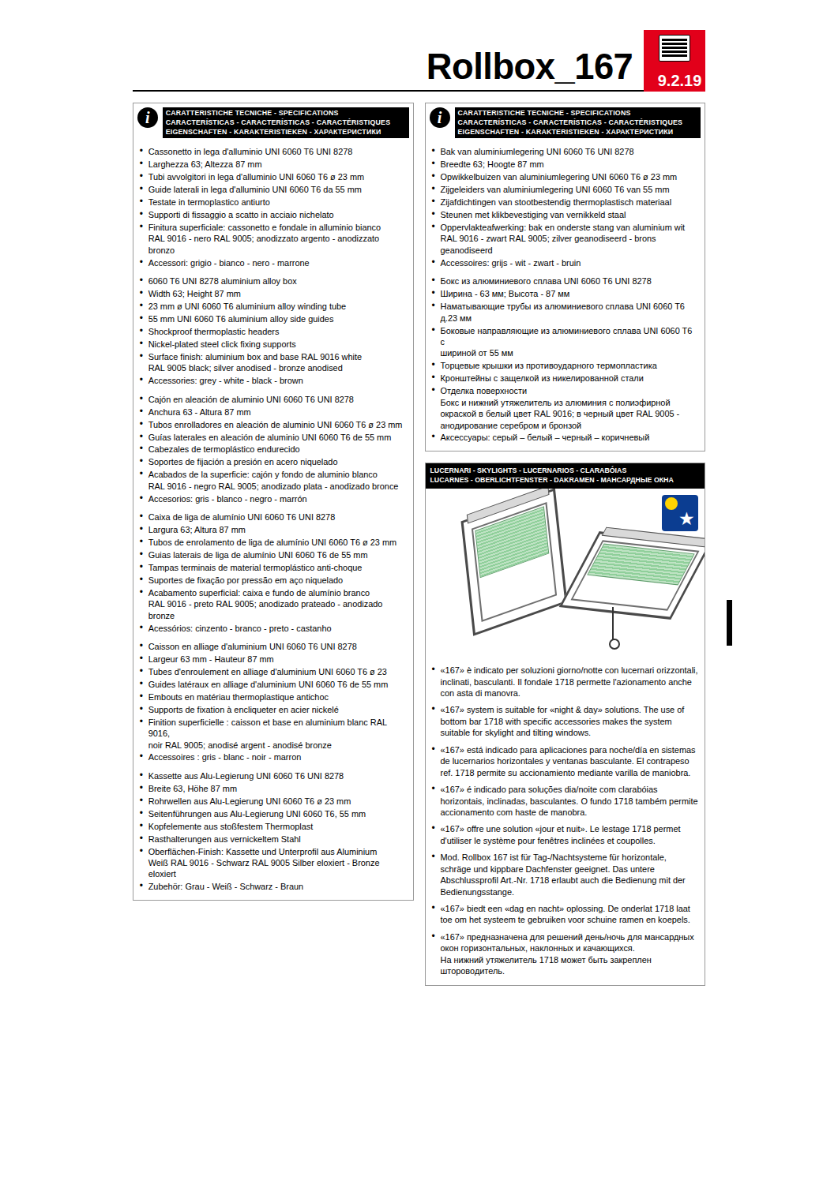Rollbox_167
9.2.19
i
CARATTERISTICHE TECNICHE - SPECIFICATIONS
CARACTERÍSTICAS - CARACTERÍSTICAS - CARACTÉRISTIQUES
EIGENSCHAFTEN - KARAKTERISTIEKEN - ХАРАКТЕРИСТИКИ
Cassonetto in lega d'alluminio UNI 6060 T6 UNI 8278
Larghezza 63; Altezza 87 mm
Tubi avvolgitori in lega d'alluminio UNI 6060 T6 ø 23 mm
Guide laterali in lega d'alluminio UNI 6060 T6 da 55 mm
Testate in termoplastico antiurto
Supporti di fissaggio a scatto in acciaio nichelato
Finitura superficiale: cassonetto e fondale in alluminio biancoRAL 9016 - nero RAL 9005; anodizzato argento - anodizzato bronzo
Accessori: grigio - bianco - nero - marrone
6060 T6 UNI 8278 aluminium alloy box
Width 63; Height 87 mm
23 mm ø UNI 6060 T6 aluminium alloy winding tube
55 mm UNI 6060 T6 aluminium alloy side guides
Shockproof thermoplastic headers
Nickel-plated steel click fixing supports
Surface finish: aluminium box and base RAL 9016 whiteRAL 9005 black; silver anodised - bronze anodised
Accessories: grey - white - black - brown
Cajón en aleación de aluminio UNI 6060 T6 UNI 8278
Anchura 63 - Altura 87 mm
Tubos enrolladores en aleación de aluminio UNI 6060 T6 ø 23 mm
Guías laterales en aleación de aluminio UNI 6060 T6 de 55 mm
Cabezales de termoplástico endurecido
Soportes de fijación a presión en acero niquelado
Acabados de la superficie: cajón y fondo de aluminio blancoRAL 9016 - negro RAL 9005; anodizado plata - anodizado bronce
Accesorios: gris - blanco - negro - marrón
Caixa de liga de alumínio UNI 6060 T6 UNI 8278
Largura 63; Altura 87 mm
Tubos de enrolamento de liga de alumínio UNI 6060 T6 ø 23 mm
Guias laterais de liga de alumínio UNI 6060 T6 de 55 mm
Tampas terminais de material termoplástico anti-choque
Suportes de fixação por pressão em aço niquelado
Acabamento superficial: caixa e fundo de alumínio brancoRAL 9016 - preto RAL 9005; anodizado prateado - anodizado bronze
Acessórios: cinzento - branco - preto - castanho
Caisson en alliage d'aluminium UNI 6060 T6 UNI 8278
Largeur 63 mm - Hauteur 87 mm
Tubes d'enroulement en alliage d'aluminium UNI 6060 T6 ø 23
Guides latéraux en alliage d'aluminium UNI 6060 T6 de 55 mm
Embouts en matériau thermoplastique antichoc
Supports de fixation à encliqueter en acier nickelé
Finition superficielle : caisson et base en aluminium blanc RAL 9016,noir RAL 9005; anodisé argent - anodisé bronze
Accessoires : gris - blanc - noir - marron
Kassette aus Alu-Legierung UNI 6060 T6 UNI 8278
Breite 63, Höhe 87 mm
Rohrwellen aus Alu-Legierung UNI 6060 T6 ø 23 mm
Seitenführungen aus Alu-Legierung UNI 6060 T6, 55 mm
Kopfelemente aus stoßfestem Thermoplast
Rasthalterungen aus vernickeltem Stahl
Oberflächen-Finish: Kassette und Unterprofil aus AluminiumWeiß RAL 9016 - Schwarz RAL 9005 Silber eloxiert - Bronze eloxiert
Zubehör: Grau - Weiß - Schwarz - Braun
i
CARATTERISTICHE TECNICHE - SPECIFICATIONS
CARACTERÍSTICAS - CARACTERÍSTICAS - CARACTÉRISTIQUES
EIGENSCHAFTEN - KARAKTERISTIEKEN - ХАРАКТЕРИСТИКИ
Bak van aluminiumlegering UNI 6060 T6 UNI 8278
Breedte 63; Hoogte 87 mm
Opwikkelbuizen van aluminiumlegering UNI 6060 T6 ø 23 mm
Zijgeleiders van aluminiumlegering UNI 6060 T6 van 55 mm
Zijafdichtingen van stootbestendig thermoplastisch materiaal
Steunen met klikbevestiging van vernikkeld staal
Oppervlakteafwerking: bak en onderste stang van aluminium witRAL 9016 - zwart RAL 9005; zilver geanodiseerd - brons geanodiseerd
Accessoires: grijs - wit - zwart - bruin
Бокс из алюминиевого сплава UNI 6060 T6 UNI 8278
Ширина - 63 мм; Высота - 87 мм
Наматывающие трубы из алюминиевого сплава UNI 6060 T6 д.23 мм
Боковые направляющие из алюминиевого сплава UNI 6060 T6 сшириной от 55 мм
Торцевые крышки из противоударного термопластика
Кронштейны с защелкой из никелированной стали
Отделка поверхностиБокс и нижний утяжелитель из алюминия с полиэфирной окраской в белый цвет RAL 9016; в черный цвет RAL 9005 - анодирование серебром и бронзой
Аксессуары: серый – белый – черный – коричневый
LUCERNARI - SKYLIGHTS - LUCERNARIOS - CLARABÓIAS
LUCARNES - OBERLICHTFENSTER - DAKRAMEN - МАНСАРДНЫЕ ОКНА
★
«167» è indicato per soluzioni giorno/notte con lucernari orizzontali, inclinati, basculanti. Il fondale 1718 permette l'azionamento anche con asta di manovra.
«167» system is suitable for «night & day» solutions. The use of bottom bar 1718 with specific accessories makes the system suitable for skylight and tilting windows.
«167» está indicado para aplicaciones para noche/día en sistemas de lucernarios horizontales y ventanas basculante. El contrapeso ref. 1718 permite su accionamiento mediante varilla de maniobra.
«167» é indicado para soluções dia/noite com clarabóias horizontais, inclinadas, basculantes. O fundo 1718 também permite accionamento com haste de manobra.
«167» offre une solution «jour et nuit». Le lestage 1718 permet d'utiliser le système pour fenêtres inclinées et coupolles.
Mod. Rollbox 167 ist für Tag-/Nachtsysteme für horizontale, schräge und kippbare Dachfenster geeignet. Das untere Abschlussprofil Art.-Nr. 1718 erlaubt auch die Bedienung mit der Bedienungsstange.
«167» biedt een «dag en nacht» oplossing. De onderlat 1718 laat toe om het systeem te gebruiken voor schuine ramen en koepels.
«167» предназначена для решений день/ночь для мансардных окон горизонтальных, наклонных и качающихся.
На нижний утяжелитель 1718 может быть закреплен штороводитель.